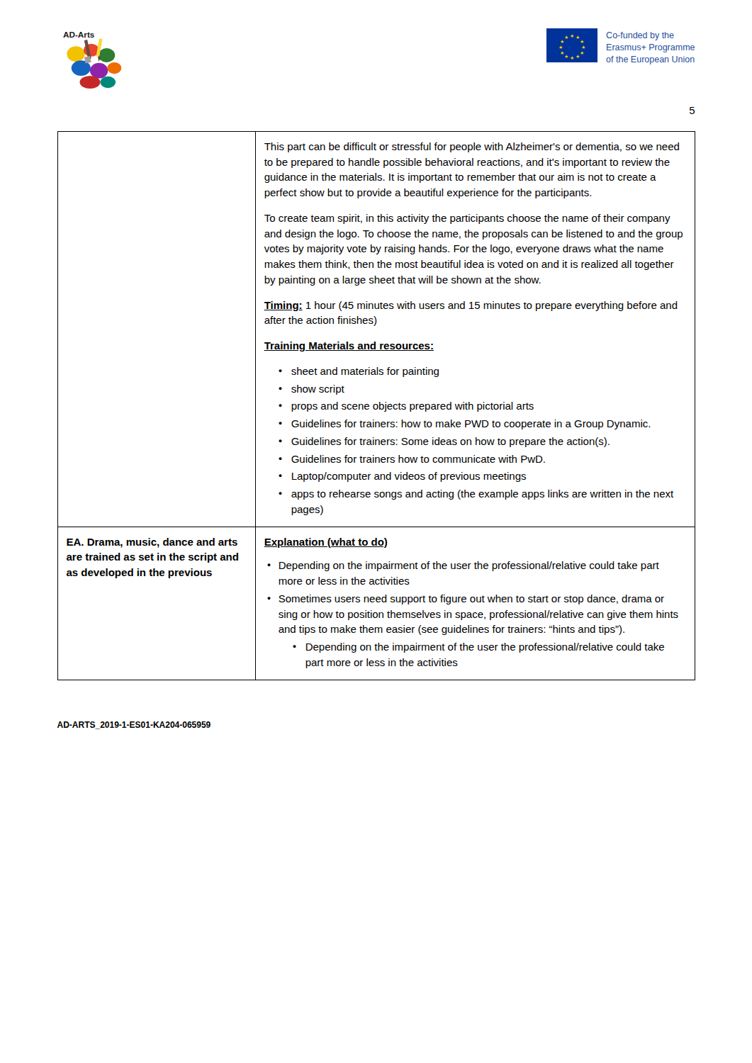AD-Arts
★ ★ ★ ★ ★ ★ ★ ★ ★ ★ ★ ★
Co-funded by the
Erasmus+ Programme
of the European Union
5
| | This part can be difficult or stressful for people with Alzheimer's or dementia, so we need to be prepared to handle possible behavioral reactions, and it's important to review the guidance in the materials. It is important to remember that our aim is not to create a perfect show but to provide a beautiful experience for the participants. To create team spirit, in this activity the participants choose the name of their company and design the logo. To choose the name, the proposals can be listened to and the group votes by majority vote by raising hands. For the logo, everyone draws what the name makes them think, then the most beautiful idea is voted on and it is realized all together by painting on a large sheet that will be shown at the show. Timing: 1 hour (45 minutes with users and 15 minutes to prepare everything before and after the action finishes) Training Materials and resources: sheet and materials for painting show script props and scene objects prepared with pictorial arts Guidelines for trainers: how to make PWD to cooperate in a Group Dynamic. Guidelines for trainers: Some ideas on how to prepare the action(s). Guidelines for trainers how to communicate with PwD. Laptop/computer and videos of previous meetings apps to rehearse songs and acting (the example apps links are written in the next pages) |
| EA. Drama, music, dance and arts are trained as set in the script and as developed in the previous | Explanation (what to do) Depending on the impairment of the user the professional/relative could take part more or less in the activities Sometimes users need support to figure out when to start or stop dance, drama or sing or how to position themselves in space, professional/relative can give them hints and tips to make them easier (see guidelines for trainers: “hints and tips”). Depending on the impairment of the user the professional/relative could take part more or less in the activities |
AD-ARTS_2019-1-ES01-KA204-065959